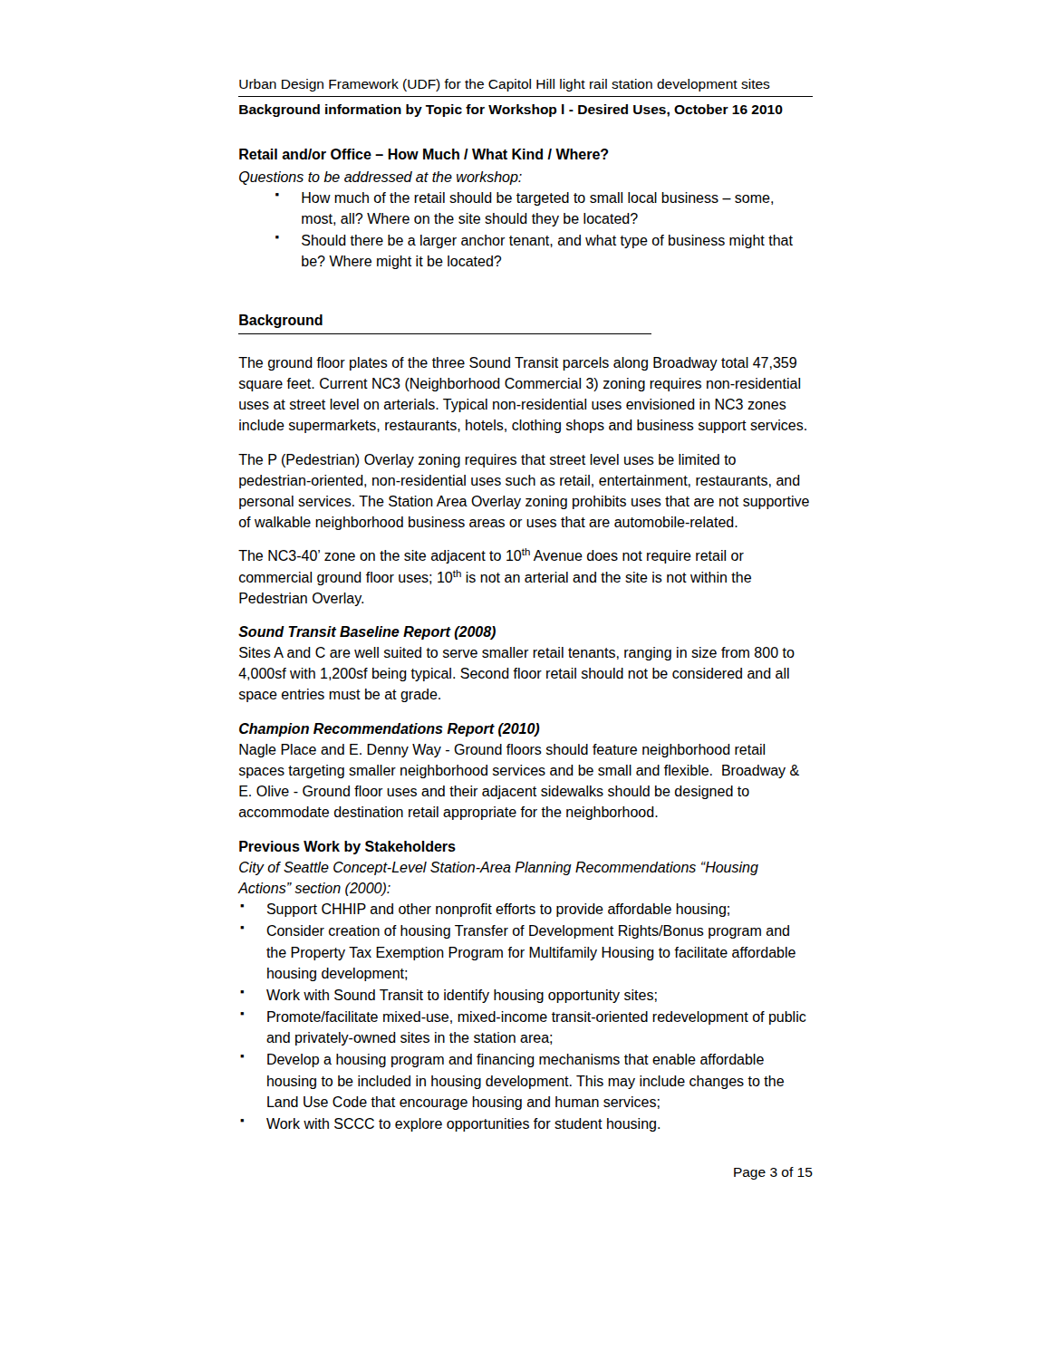Urban Design Framework (UDF) for the Capitol Hill light rail station development sites
Background information by Topic for Workshop l - Desired Uses, October 16 2010
Retail and/or Office – How Much / What Kind / Where?
Questions to be addressed at the workshop:
How much of the retail should be targeted to small local business – some, most, all? Where on the site should they be located?
Should there be a larger anchor tenant, and what type of business might that be? Where might it be located?
Background
The ground floor plates of the three Sound Transit parcels along Broadway total 47,359 square feet. Current NC3 (Neighborhood Commercial 3) zoning requires non-residential uses at street level on arterials. Typical non-residential uses envisioned in NC3 zones include supermarkets, restaurants, hotels, clothing shops and business support services.
The P (Pedestrian) Overlay zoning requires that street level uses be limited to pedestrian-oriented, non-residential uses such as retail, entertainment, restaurants, and personal services. The Station Area Overlay zoning prohibits uses that are not supportive of walkable neighborhood business areas or uses that are automobile-related.
The NC3-40’ zone on the site adjacent to 10th Avenue does not require retail or commercial ground floor uses; 10th is not an arterial and the site is not within the Pedestrian Overlay.
Sound Transit Baseline Report (2008)
Sites A and C are well suited to serve smaller retail tenants, ranging in size from 800 to 4,000sf with 1,200sf being typical. Second floor retail should not be considered and all space entries must be at grade.
Champion Recommendations Report (2010)
Nagle Place and E. Denny Way - Ground floors should feature neighborhood retail spaces targeting smaller neighborhood services and be small and flexible. Broadway & E. Olive - Ground floor uses and their adjacent sidewalks should be designed to accommodate destination retail appropriate for the neighborhood.
Previous Work by Stakeholders
City of Seattle Concept-Level Station-Area Planning Recommendations “Housing Actions” section (2000):
Support CHHIP and other nonprofit efforts to provide affordable housing;
Consider creation of housing Transfer of Development Rights/Bonus program and the Property Tax Exemption Program for Multifamily Housing to facilitate affordable housing development;
Work with Sound Transit to identify housing opportunity sites;
Promote/facilitate mixed-use, mixed-income transit-oriented redevelopment of public and privately-owned sites in the station area;
Develop a housing program and financing mechanisms that enable affordable housing to be included in housing development. This may include changes to the Land Use Code that encourage housing and human services;
Work with SCCC to explore opportunities for student housing.
Page 3 of 15